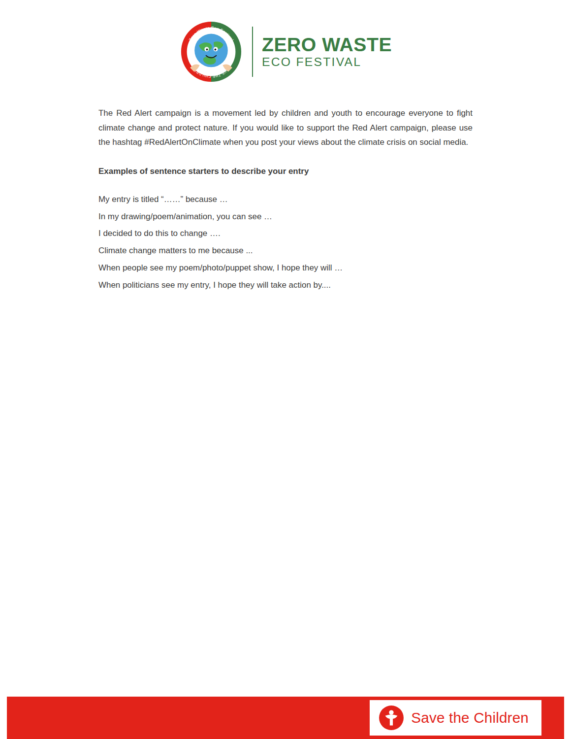Zero-Waste Eco Festival SAVE THE CHILDREN
ZERO WASTE ECO FESTIVAL
The Red Alert campaign is a movement led by children and youth to encourage everyone to fight climate change and protect nature. If you would like to support the Red Alert campaign, please use the hashtag #RedAlertOnClimate when you post your views about the climate crisis on social media.
Examples of sentence starters to describe your entry
My entry is titled “……” because …
In my drawing/poem/animation, you can see …
I decided to do this to change ….
Climate change matters to me because ...
When people see my poem/photo/puppet show, I hope they will …
When politicians see my entry, I hope they will take action by....
Save the Children